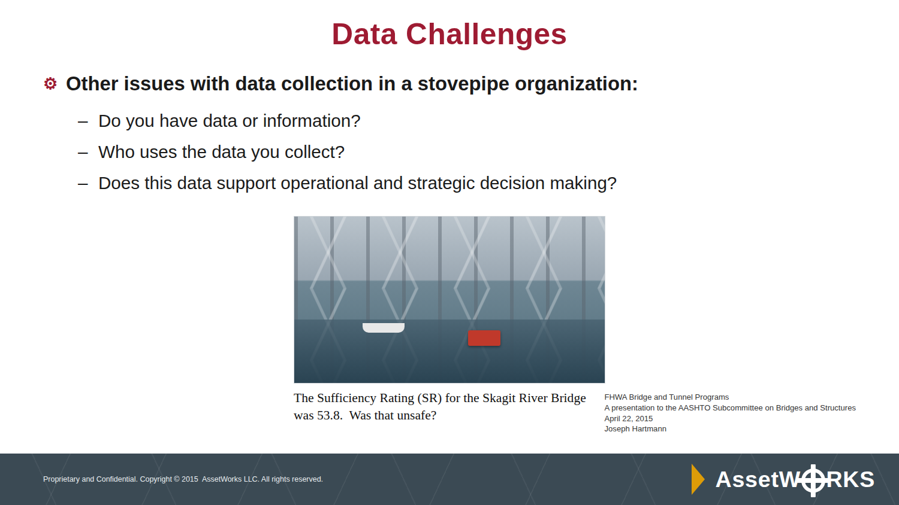Data Challenges
⚙ Other issues with data collection in a stovepipe organization:
Do you have data or information?
Who uses the data you collect?
Does this data support operational and strategic decision making?
The Sufficiency Rating (SR) for the Skagit River Bridge was 53.8. Was that unsafe?
FHWA Bridge and Tunnel Programs
A presentation to the AASHTO Subcommittee on Bridges and Structures
April 22, 2015
Joseph Hartmann
Proprietary and Confidential. Copyright © 2015 AssetWorks LLC. All rights reserved.
AssetW RKS